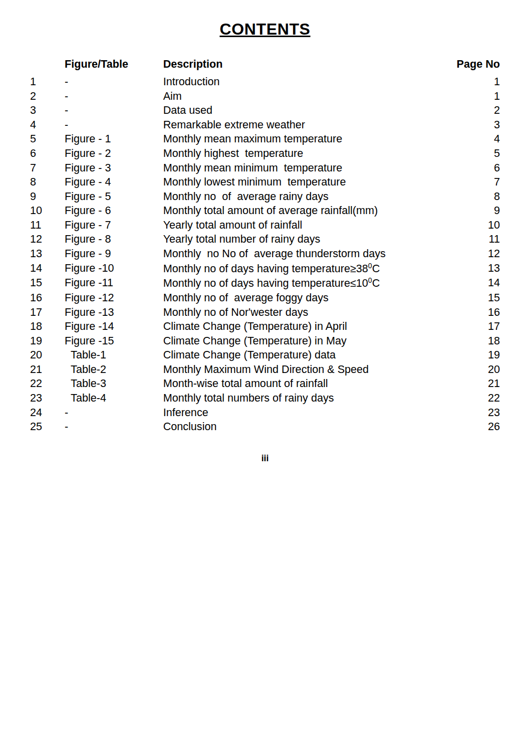CONTENTS
| | Figure/Table | Description | Page No |
| --- | --- | --- | --- |
| 1 | - | Introduction | 1 |
| 2 | - | Aim | 1 |
| 3 | - | Data used | 2 |
| 4 | - | Remarkable extreme weather | 3 |
| 5 | Figure - 1 | Monthly mean maximum temperature | 4 |
| 6 | Figure - 2 | Monthly highest temperature | 5 |
| 7 | Figure - 3 | Monthly mean minimum temperature | 6 |
| 8 | Figure - 4 | Monthly lowest minimum temperature | 7 |
| 9 | Figure - 5 | Monthly no of average rainy days | 8 |
| 10 | Figure - 6 | Monthly total amount of average rainfall(mm) | 9 |
| 11 | Figure - 7 | Yearly total amount of rainfall | 10 |
| 12 | Figure - 8 | Yearly total number of rainy days | 11 |
| 13 | Figure - 9 | Monthly no No of average thunderstorm days | 12 |
| 14 | Figure -10 | Monthly no of days having temperature≥38 0 C | 13 |
| 15 | Figure -11 | Monthly no of days having temperature≤10 0 C | 14 |
| 16 | Figure -12 | Monthly no of average foggy days | 15 |
| 17 | Figure -13 | Monthly no of Nor'wester days | 16 |
| 18 | Figure -14 | Climate Change (Temperature) in April | 17 |
| 19 | Figure -15 | Climate Change (Temperature) in May | 18 |
| 20 | Table-1 | Climate Change (Temperature) data | 19 |
| 21 | Table-2 | Monthly Maximum Wind Direction & Speed | 20 |
| 22 | Table-3 | Month-wise total amount of rainfall | 21 |
| 23 | Table-4 | Monthly total numbers of rainy days | 22 |
| 24 | - | Inference | 23 |
| 25 | - | Conclusion | 26 |
iii